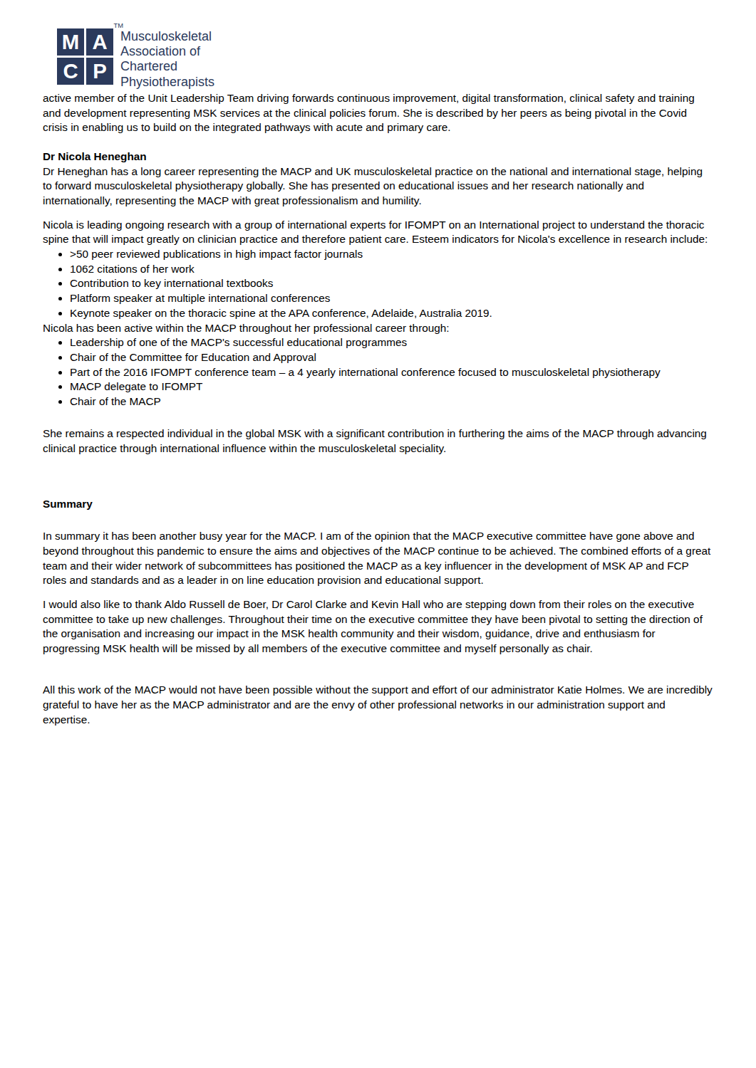M
A
C
P
TM
Musculoskeletal
Association of
Chartered
Physiotherapists
active member of the Unit Leadership Team driving forwards continuous improvement, digital transformation, clinical safety and training and development representing MSK services at the clinical policies forum. She is described by her peers as being pivotal in the Covid crisis in enabling us to build on the integrated pathways with acute and primary care.
Dr Nicola Heneghan
Dr Heneghan has a long career representing the MACP and UK musculoskeletal practice on the national and international stage, helping to forward musculoskeletal physiotherapy globally. She has presented on educational issues and her research nationally and internationally, representing the MACP with great professionalism and humility.
Nicola is leading ongoing research with a group of international experts for IFOMPT on an International project to understand the thoracic spine that will impact greatly on clinician practice and therefore patient care. Esteem indicators for Nicola's excellence in research include:
>50 peer reviewed publications in high impact factor journals
1062 citations of her work
Contribution to key international textbooks
Platform speaker at multiple international conferences
Keynote speaker on the thoracic spine at the APA conference, Adelaide, Australia 2019.
Nicola has been active within the MACP throughout her professional career through:
Leadership of one of the MACP's successful educational programmes
Chair of the Committee for Education and Approval
Part of the 2016 IFOMPT conference team – a 4 yearly international conference focused to musculoskeletal physiotherapy
MACP delegate to IFOMPT
Chair of the MACP
She remains a respected individual in the global MSK with a significant contribution in furthering the aims of the MACP through advancing clinical practice through international influence within the musculoskeletal speciality.
Summary
In summary it has been another busy year for the MACP. I am of the opinion that the MACP executive committee have gone above and beyond throughout this pandemic to ensure the aims and objectives of the MACP continue to be achieved. The combined efforts of a great team and their wider network of subcommittees has positioned the MACP as a key influencer in the development of MSK AP and FCP roles and standards and as a leader in on line education provision and educational support.
I would also like to thank Aldo Russell de Boer, Dr Carol Clarke and Kevin Hall who are stepping down from their roles on the executive committee to take up new challenges. Throughout their time on the executive committee they have been pivotal to setting the direction of the organisation and increasing our impact in the MSK health community and their wisdom, guidance, drive and enthusiasm for progressing MSK health will be missed by all members of the executive committee and myself personally as chair.
All this work of the MACP would not have been possible without the support and effort of our administrator Katie Holmes. We are incredibly grateful to have her as the MACP administrator and are the envy of other professional networks in our administration support and expertise.